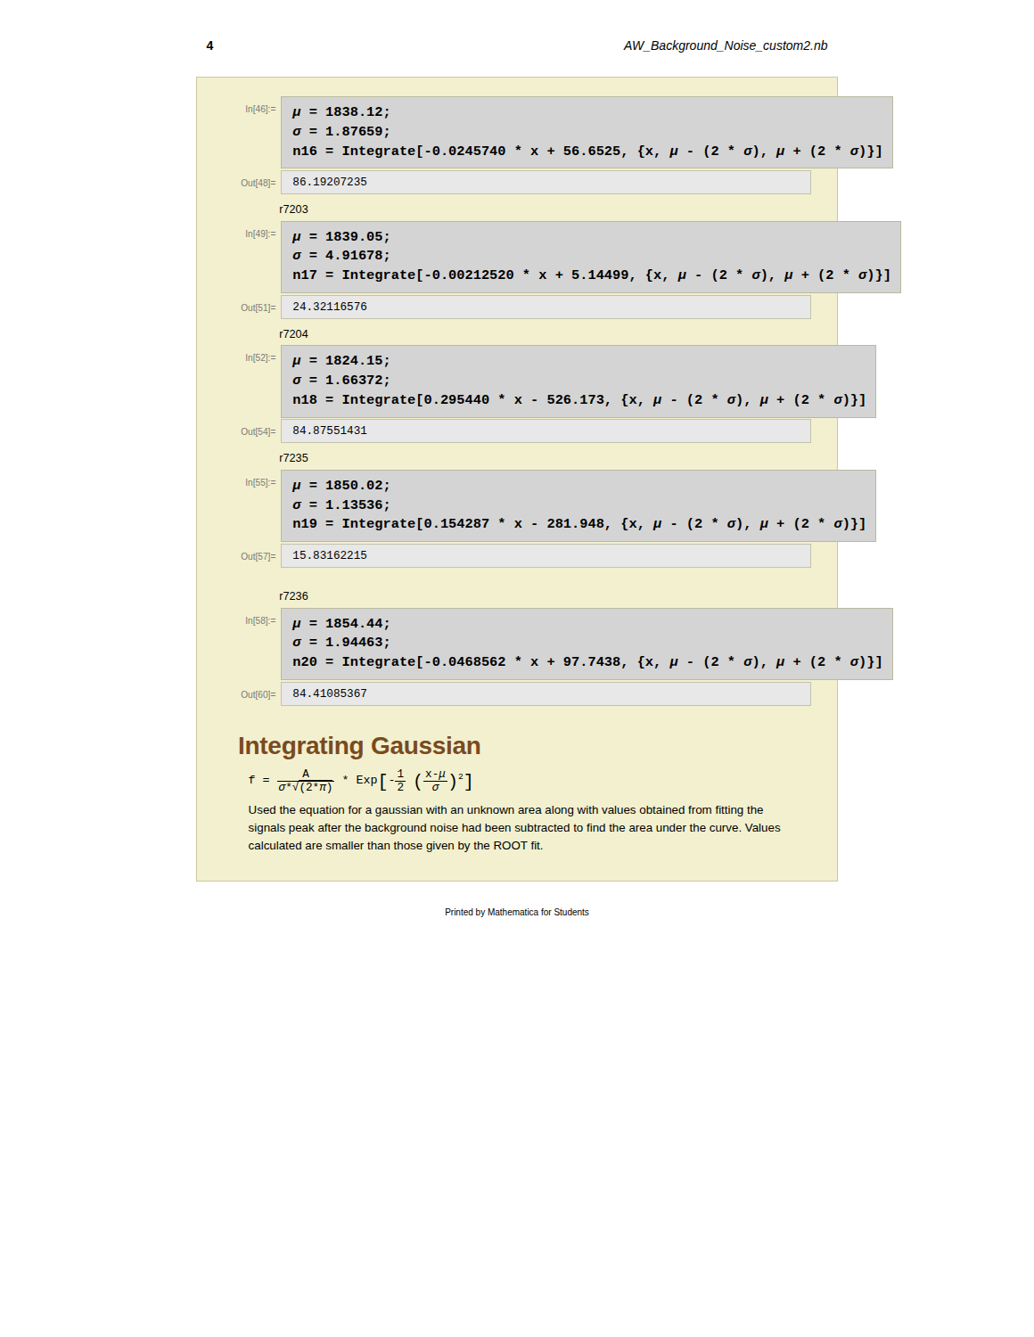4 AW_Background_Noise_custom2.nb
In[46]:=
μ = 1838.12;
σ = 1.87659;
n16 = Integrate[-0.0245740 * x + 56.6525, {x, μ - (2 * σ), μ + (2 * σ)}]
Out[48]=
86.19207235
r7203
In[49]:=
μ = 1839.05;
σ = 4.91678;
n17 = Integrate[-0.00212520 * x + 5.14499, {x, μ - (2 * σ), μ + (2 * σ)}]
Out[51]=
24.32116576
r7204
In[52]:=
μ = 1824.15;
σ = 1.66372;
n18 = Integrate[0.295440 * x - 526.173, {x, μ - (2 * σ), μ + (2 * σ)}]
Out[54]=
84.87551431
r7235
In[55]:=
μ = 1850.02;
σ = 1.13536;
n19 = Integrate[0.154287 * x - 281.948, {x, μ - (2 * σ), μ + (2 * σ)}]
Out[57]=
15.83162215
r7236
In[58]:=
μ = 1854.44;
σ = 1.94463;
n20 = Integrate[-0.0468562 * x + 97.7438, {x, μ - (2 * σ), μ + (2 * σ)}]
Out[60]=
84.41085367
Integrating Gaussian
f = Aσ* (2*π) * Exp[-12 (x-μ σ) 2]
Used the equation for a gaussian with an unknown area along with values obtained from fitting the signals peak after the background noise had been subtracted to find the area under the curve. Values calculated are smaller than those given by the ROOT fit.
Printed by Mathematica for Students